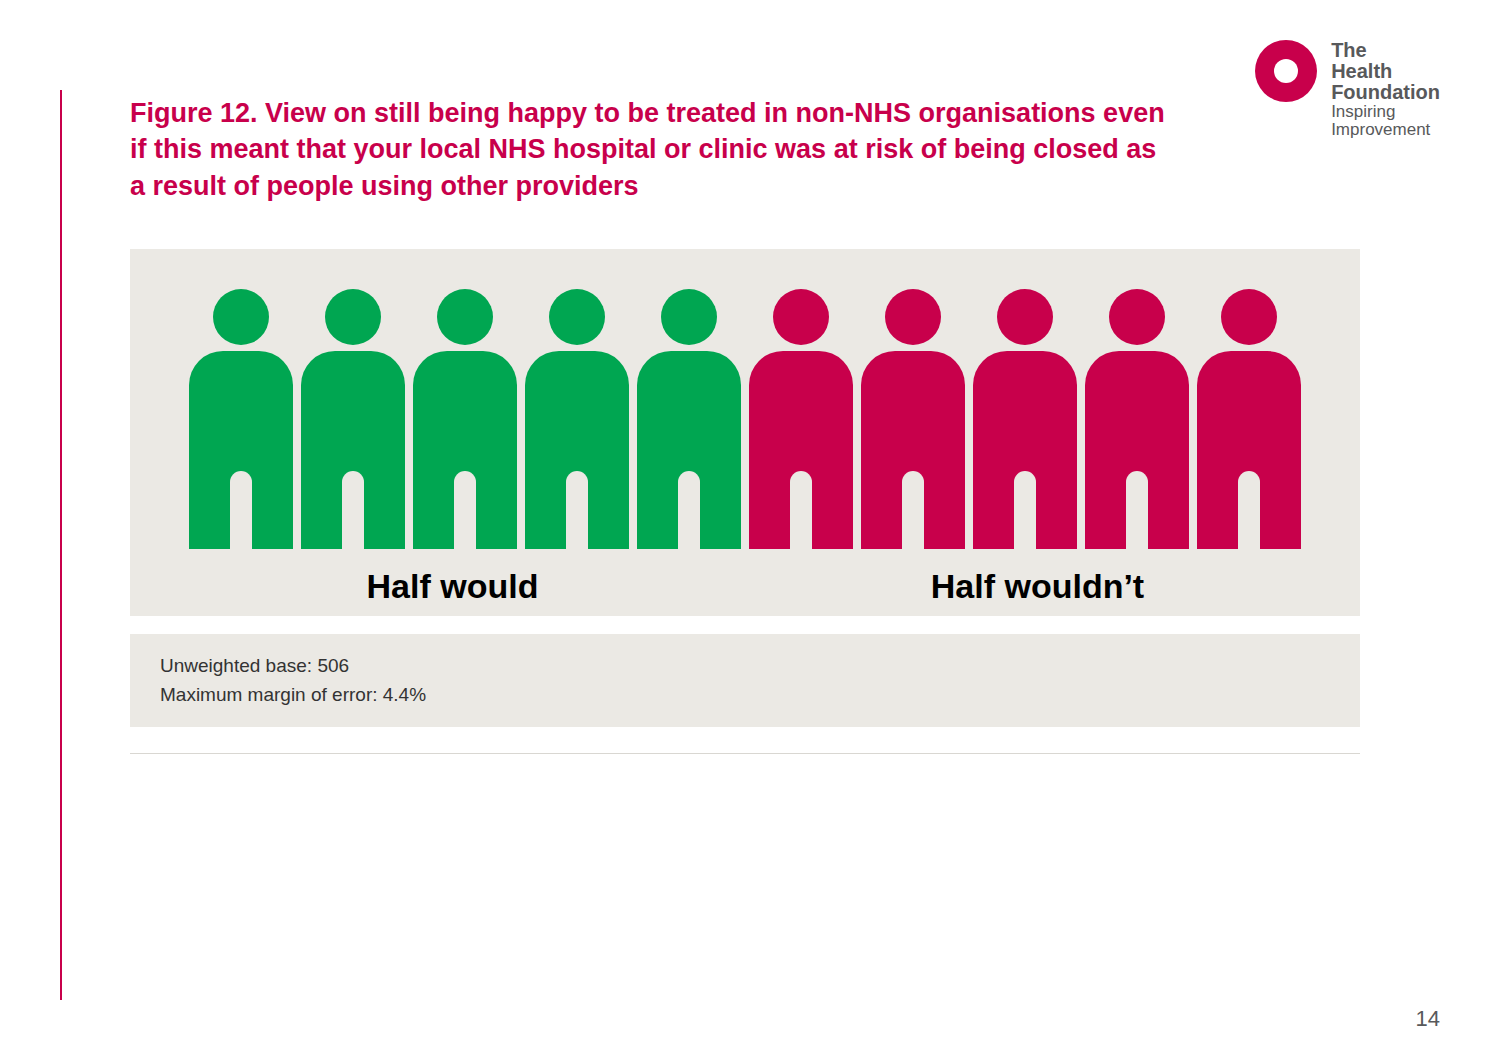The
Health
Foundation
Inspiring
Improvement
Figure 12. View on still being happy to be treated in non-NHS organisations even if this meant that your local NHS hospital or clinic was at risk of being closed as a result of people using other providers
Half would Half wouldn’t
Unweighted base: 506
Maximum margin of error: 4.4%
14